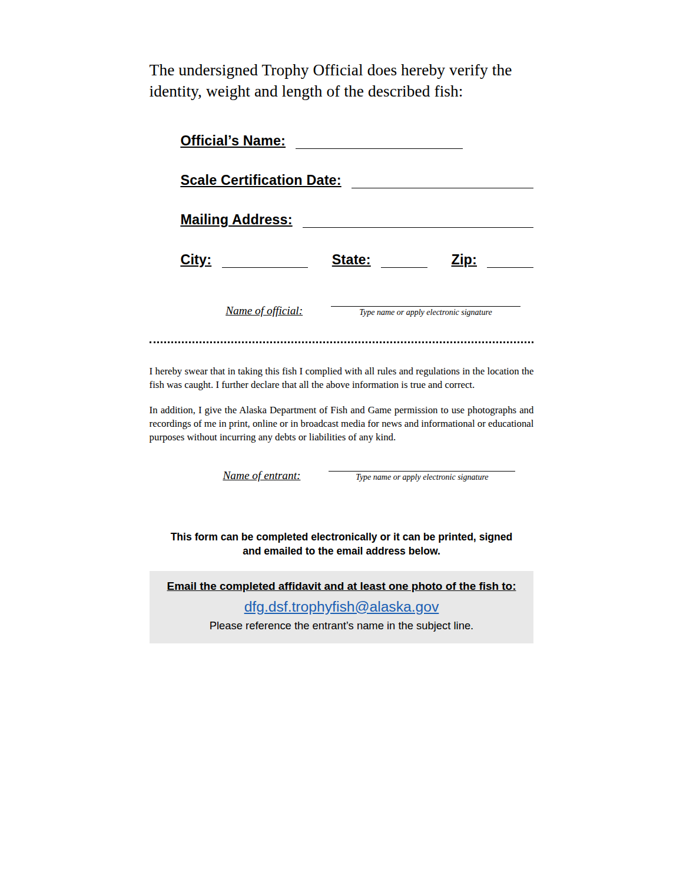The undersigned Trophy Official does hereby verify the identity, weight and length of the described fish:
Official’s Name:
Scale Certification Date:
Mailing Address:
City: State: Zip:
Name of official:
Type name or apply electronic signature
I hereby swear that in taking this fish I complied with all rules and regulations in the location the fish was caught. I further declare that all the above information is true and correct.
In addition, I give the Alaska Department of Fish and Game permission to use photographs and recordings of me in print, online or in broadcast media for news and informational or educational purposes without incurring any debts or liabilities of any kind.
Name of entrant:
Type name or apply electronic signature
This form can be completed electronically or it can be printed, signed and emailed to the email address below.
Email the completed affidavit and at least one photo of the fish to:
dfg.dsf.trophyfish@alaska.gov
Please reference the entrant’s name in the subject line.